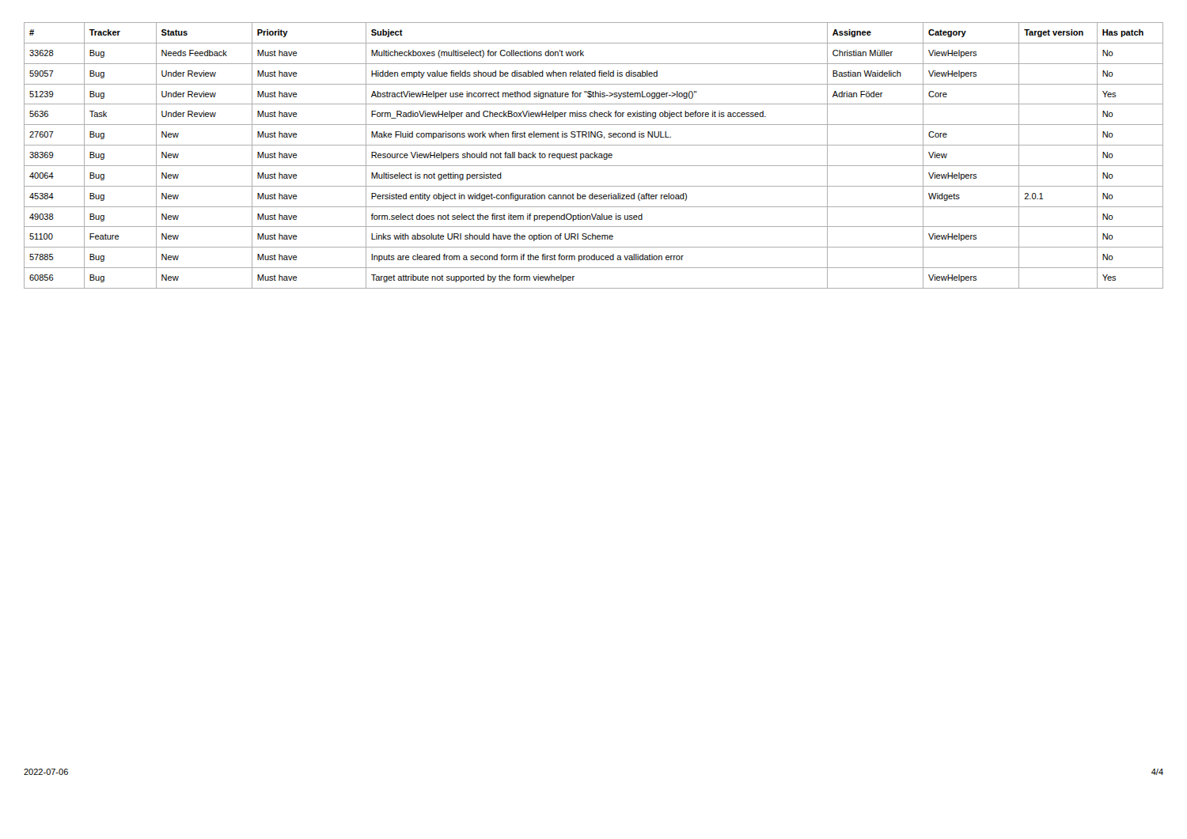| # | Tracker | Status | Priority | Subject | Assignee | Category | Target version | Has patch |
| --- | --- | --- | --- | --- | --- | --- | --- | --- |
| 33628 | Bug | Needs Feedback | Must have | Multicheckboxes (multiselect) for Collections don't work | Christian Müller | ViewHelpers | | No |
| 59057 | Bug | Under Review | Must have | Hidden empty value fields shoud be disabled when related field is disabled | Bastian Waidelich | ViewHelpers | | No |
| 51239 | Bug | Under Review | Must have | AbstractViewHelper use incorrect method signature for "$this->systemLogger->log()" | Adrian Föder | Core | | Yes |
| 5636 | Task | Under Review | Must have | Form_RadioViewHelper and CheckBoxViewHelper miss check for existing object before it is accessed. | | | | No |
| 27607 | Bug | New | Must have | Make Fluid comparisons work when first element is STRING, second is NULL. | | Core | | No |
| 38369 | Bug | New | Must have | Resource ViewHelpers should not fall back to request package | | View | | No |
| 40064 | Bug | New | Must have | Multiselect is not getting persisted | | ViewHelpers | | No |
| 45384 | Bug | New | Must have | Persisted entity object in widget-configuration cannot be deserialized (after reload) | | Widgets | 2.0.1 | No |
| 49038 | Bug | New | Must have | form.select does not select the first item if prependOptionValue is used | | | | No |
| 51100 | Feature | New | Must have | Links with absolute URI should have the option of URI Scheme | | ViewHelpers | | No |
| 57885 | Bug | New | Must have | Inputs are cleared from a second form if the first form produced a vallidation error | | | | No |
| 60856 | Bug | New | Must have | Target attribute not supported by the form viewhelper | | ViewHelpers | | Yes |
2022-07-06 4/4